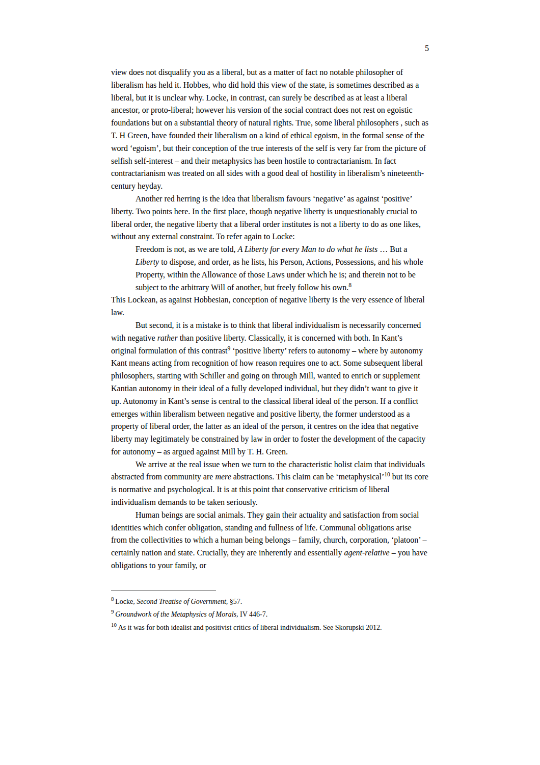5
view does not disqualify you as a liberal, but as a matter of fact no notable philosopher of liberalism has held it. Hobbes, who did hold this view of the state, is sometimes described as a liberal, but it is unclear why. Locke, in contrast, can surely be described as at least a liberal ancestor, or proto-liberal; however his version of the social contract does not rest on egoistic foundations but on a substantial theory of natural rights. True, some liberal philosophers , such as T. H Green, have founded their liberalism on a kind of ethical egoism, in the formal sense of the word ‘egoism’, but their conception of the true interests of the self is very far from the picture of selfish self-interest – and their metaphysics has been hostile to contractarianism. In fact contractarianism was treated on all sides with a good deal of hostility in liberalism’s nineteenth-century heyday.
Another red herring is the idea that liberalism favours ‘negative’ as against ‘positive’ liberty. Two points here. In the first place, though negative liberty is unquestionably crucial to liberal order, the negative liberty that a liberal order institutes is not a liberty to do as one likes, without any external constraint. To refer again to Locke:
Freedom is not, as we are told, A Liberty for every Man to do what he lists … But a Liberty to dispose, and order, as he lists, his Person, Actions, Possessions, and his whole Property, within the Allowance of those Laws under which he is; and therein not to be subject to the arbitrary Will of another, but freely follow his own.8
This Lockean, as against Hobbesian, conception of negative liberty is the very essence of liberal law.
But second, it is a mistake is to think that liberal individualism is necessarily concerned with negative rather than positive liberty. Classically, it is concerned with both. In Kant’s original formulation of this contrast9 ‘positive liberty’ refers to autonomy – where by autonomy Kant means acting from recognition of how reason requires one to act. Some subsequent liberal philosophers, starting with Schiller and going on through Mill, wanted to enrich or supplement Kantian autonomy in their ideal of a fully developed individual, but they didn’t want to give it up. Autonomy in Kant’s sense is central to the classical liberal ideal of the person. If a conflict emerges within liberalism between negative and positive liberty, the former understood as a property of liberal order, the latter as an ideal of the person, it centres on the idea that negative liberty may legitimately be constrained by law in order to foster the development of the capacity for autonomy – as argued against Mill by T. H. Green.
We arrive at the real issue when we turn to the characteristic holist claim that individuals abstracted from community are mere abstractions. This claim can be ‘metaphysical’10 but its core is normative and psychological. It is at this point that conservative criticism of liberal individualism demands to be taken seriously.
Human beings are social animals. They gain their actuality and satisfaction from social identities which confer obligation, standing and fullness of life. Communal obligations arise from the collectivities to which a human being belongs – family, church, corporation, ‘platoon’ – certainly nation and state. Crucially, they are inherently and essentially agent-relative – you have obligations to your family, or
8 Locke, Second Treatise of Government, §57.
9 Groundwork of the Metaphysics of Morals, IV 446-7.
10 As it was for both idealist and positivist critics of liberal individualism. See Skorupski 2012.